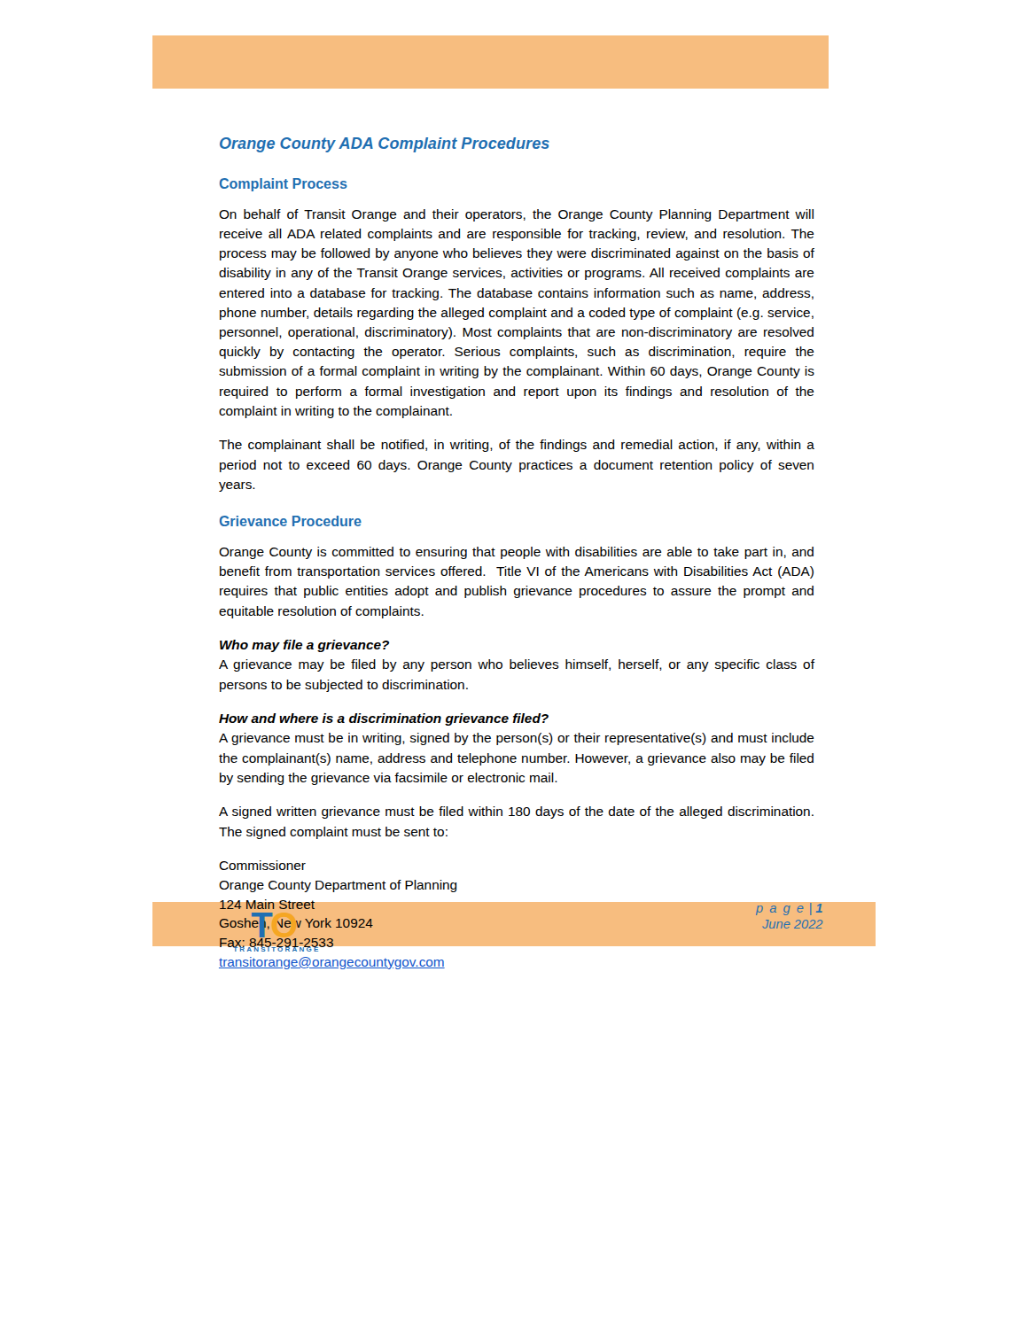Orange County ADA Complaint Procedures
Complaint Process
On behalf of Transit Orange and their operators, the Orange County Planning Department will receive all ADA related complaints and are responsible for tracking, review, and resolution. The process may be followed by anyone who believes they were discriminated against on the basis of disability in any of the Transit Orange services, activities or programs. All received complaints are entered into a database for tracking. The database contains information such as name, address, phone number, details regarding the alleged complaint and a coded type of complaint (e.g. service, personnel, operational, discriminatory). Most complaints that are non-discriminatory are resolved quickly by contacting the operator. Serious complaints, such as discrimination, require the submission of a formal complaint in writing by the complainant. Within 60 days, Orange County is required to perform a formal investigation and report upon its findings and resolution of the complaint in writing to the complainant.
The complainant shall be notified, in writing, of the findings and remedial action, if any, within a period not to exceed 60 days. Orange County practices a document retention policy of seven years.
Grievance Procedure
Orange County is committed to ensuring that people with disabilities are able to take part in, and benefit from transportation services offered. Title VI of the Americans with Disabilities Act (ADA) requires that public entities adopt and publish grievance procedures to assure the prompt and equitable resolution of complaints.
Who may file a grievance?
A grievance may be filed by any person who believes himself, herself, or any specific class of persons to be subjected to discrimination.
How and where is a discrimination grievance filed?
A grievance must be in writing, signed by the person(s) or their representative(s) and must include the complainant(s) name, address and telephone number. However, a grievance also may be filed by sending the grievance via facsimile or electronic mail.
A signed written grievance must be filed within 180 days of the date of the alleged discrimination. The signed complaint must be sent to:
Commissioner
Orange County Department of Planning
124 Main Street
Goshen, New York 10924
Fax: 845-291-2533
transitorange@orangecountygov.com
TO
TRANSITORANGE
p a g e | 1
June 2022